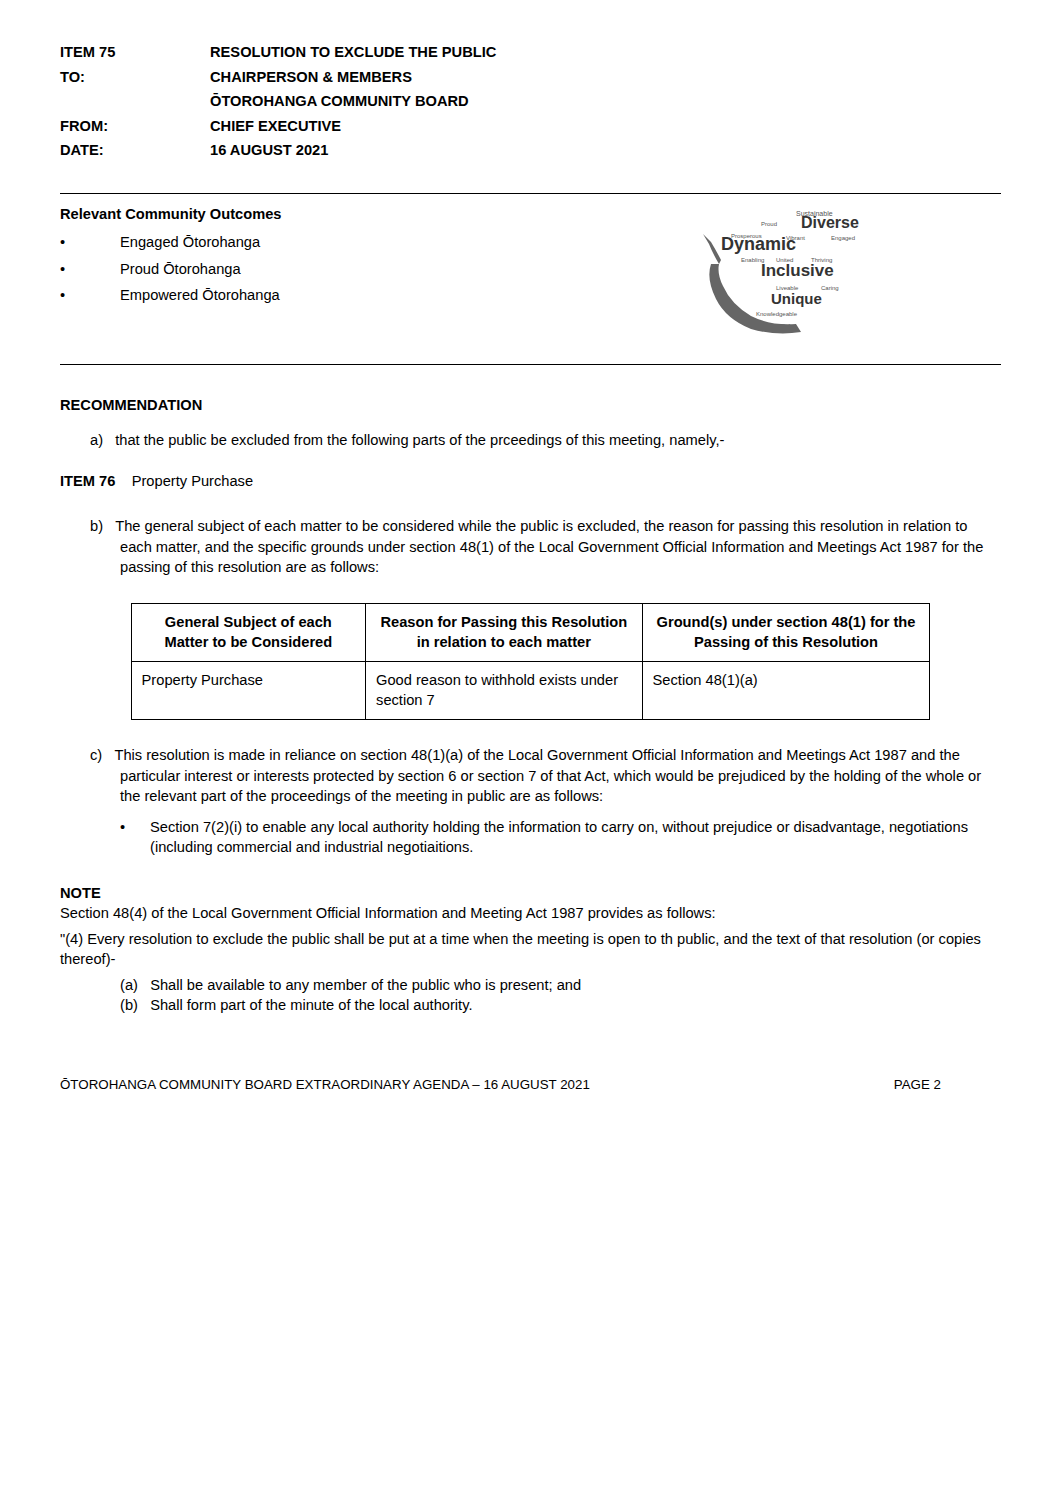| ITEM 75 | RESOLUTION TO EXCLUDE THE PUBLIC |
| TO: | CHAIRPERSON & MEMBERS |
| | ŌTOROHANGA COMMUNITY BOARD |
| FROM: | CHIEF EXECUTIVE |
| DATE: | 16 AUGUST 2021 |
Relevant Community Outcomes
Engaged Ōtorohanga
Proud Ōtorohanga
Empowered Ōtorohanga
Sustainable Proud Diverse Prosperous Vibrant Engaged Dynamic Enabling United Thriving Inclusive Liveable Caring Unique Knowledgeable Safe
RECOMMENDATION
a) that the public be excluded from the following parts of the prceedings of this meeting, namely,-
ITEM 76 Property Purchase
b) The general subject of each matter to be considered while the public is excluded, the reason for passing this resolution in relation to each matter, and the specific grounds under section 48(1) of the Local Government Official Information and Meetings Act 1987 for the passing of this resolution are as follows:
| General Subject of each Matter to be Considered | Reason for Passing this Resolution in relation to each matter | Ground(s) under section 48(1) for the Passing of this Resolution |
| --- | --- | --- |
| Property Purchase | Good reason to withhold exists under section 7 | Section 48(1)(a) |
c) This resolution is made in reliance on section 48(1)(a) of the Local Government Official Information and Meetings Act 1987 and the particular interest or interests protected by section 6 or section 7 of that Act, which would be prejudiced by the holding of the whole or the relevant part of the proceedings of the meeting in public are as follows:
Section 7(2)(i) to enable any local authority holding the information to carry on, without prejudice or disadvantage, negotiations (including commercial and industrial negotiaitions.
NOTE
Section 48(4) of the Local Government Official Information and Meeting Act 1987 provides as follows:
"(4) Every resolution to exclude the public shall be put at a time when the meeting is open to th public, and the text of that resolution (or copies thereof)-
(a) Shall be available to any member of the public who is present; and
(b) Shall form part of the minute of the local authority.
ŌTOROHANGA COMMUNITY BOARD EXTRAORDINARY AGENDA – 16 AUGUST 2021
PAGE 2